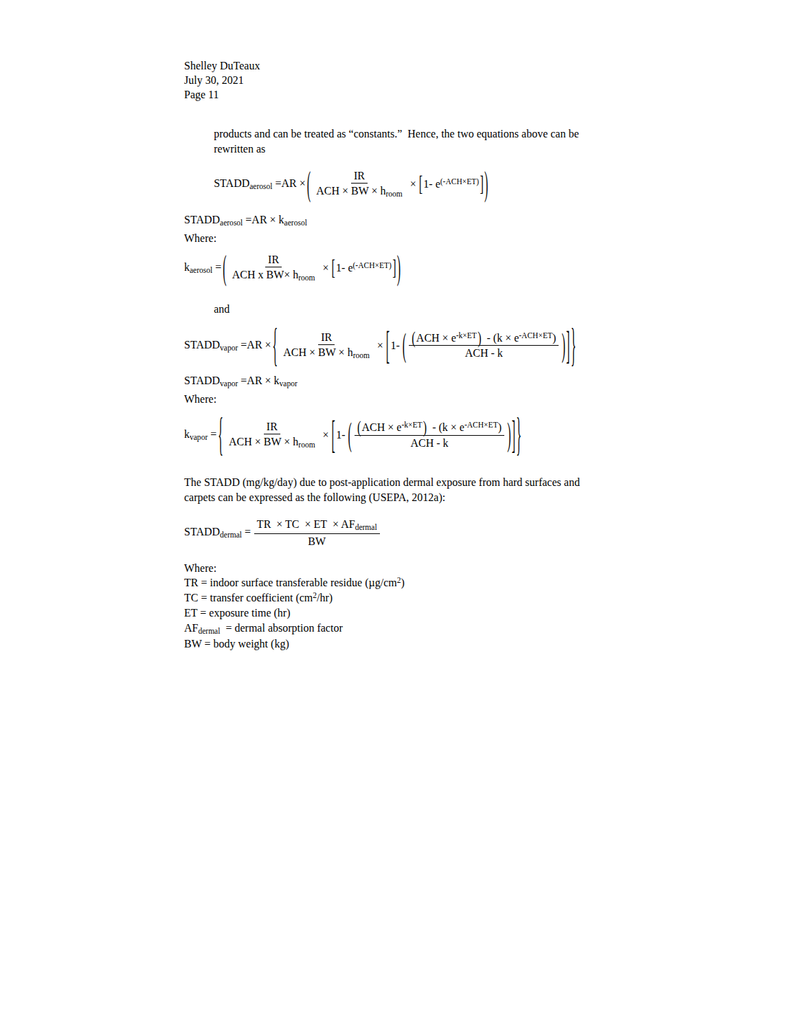Shelley DuTeaux
July 30, 2021
Page 11
products and can be treated as “constants.” Hence, the two equations above can be rewritten as
STADDaerosol =AR × ( IR ACH × BW × hroom × [ 1- e(-ACH×ET) ] )
STADDaerosol =AR × kaerosol
Where:
kaerosol = ( IR ACH x BW× hroom × [ 1- e(-ACH×ET) ] )
and
STADDvapor =AR × { IR ACH × BW × hroom × [ 1- ( ( ACH × e-k×ET ) - (k × e-ACH×ET) ACH - k ) ] }
STADDvapor =AR × kvapor
Where:
kvapor = { IR ACH × BW × hroom × [ 1- ( ( ACH × e-k×ET ) - (k × e-ACH×ET) ACH - k ) ] }
The STADD (mg/kg/day) due to post-application dermal exposure from hard surfaces and carpets can be expressed as the following (USEPA, 2012a):
STADDdermal = TR × TC × ET × AFdermal BW
Where:
TR = indoor surface transferable residue (µg/cm2)
TC = transfer coefficient (cm2/hr)
ET = exposure time (hr)
AFdermal = dermal absorption factor
BW = body weight (kg)